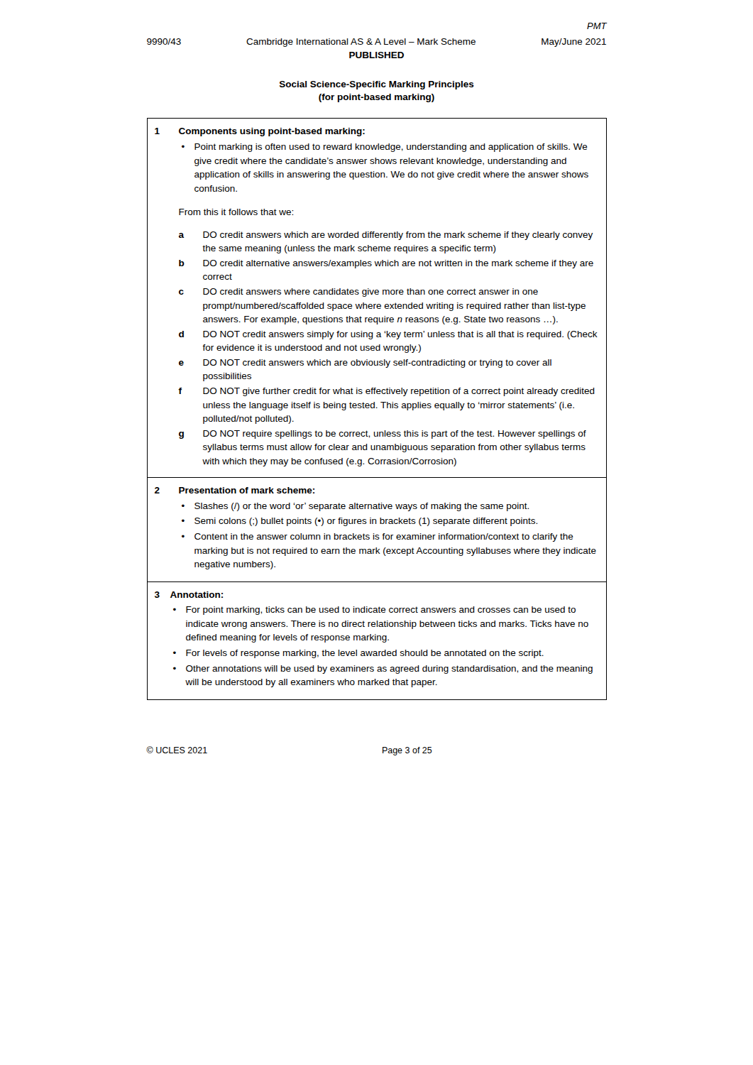PMT
9990/43
Cambridge International AS & A Level – Mark Scheme
May/June 2021
PUBLISHED
Social Science-Specific Marking Principles (for point-based marking)
| 1 Components using point-based marking: Point marking is often used to reward knowledge, understanding and application of skills. We give credit where the candidate’s answer shows relevant knowledge, understanding and application of skills in answering the question. We do not give credit where the answer shows confusion. From this it follows that we: a DO credit answers which are worded differently from the mark scheme if they clearly convey the same meaning (unless the mark scheme requires a specific term) b DO credit alternative answers/examples which are not written in the mark scheme if they are correct c DO credit answers where candidates give more than one correct answer in one prompt/numbered/scaffolded space where extended writing is required rather than list-type answers. For example, questions that require n reasons (e.g. State two reasons …). d DO NOT credit answers simply for using a ‘key term’ unless that is all that is required. (Check for evidence it is understood and not used wrongly.) e DO NOT credit answers which are obviously self-contradicting or trying to cover all possibilities f DO NOT give further credit for what is effectively repetition of a correct point already credited unless the language itself is being tested. This applies equally to ‘mirror statements’ (i.e. polluted/not polluted). g DO NOT require spellings to be correct, unless this is part of the test. However spellings of syllabus terms must allow for clear and unambiguous separation from other syllabus terms with which they may be confused (e.g. Corrasion/Corrosion) |
| 2 Presentation of mark scheme: Slashes (/) or the word ‘or’ separate alternative ways of making the same point. Semi colons (;) bullet points (•) or figures in brackets (1) separate different points. Content in the answer column in brackets is for examiner information/context to clarify the marking but is not required to earn the mark (except Accounting syllabuses where they indicate negative numbers). |
| 3 Annotation: For point marking, ticks can be used to indicate correct answers and crosses can be used to indicate wrong answers. There is no direct relationship between ticks and marks. Ticks have no defined meaning for levels of response marking. For levels of response marking, the level awarded should be annotated on the script. Other annotations will be used by examiners as agreed during standardisation, and the meaning will be understood by all examiners who marked that paper. |
© UCLES 2021
Page 3 of 25